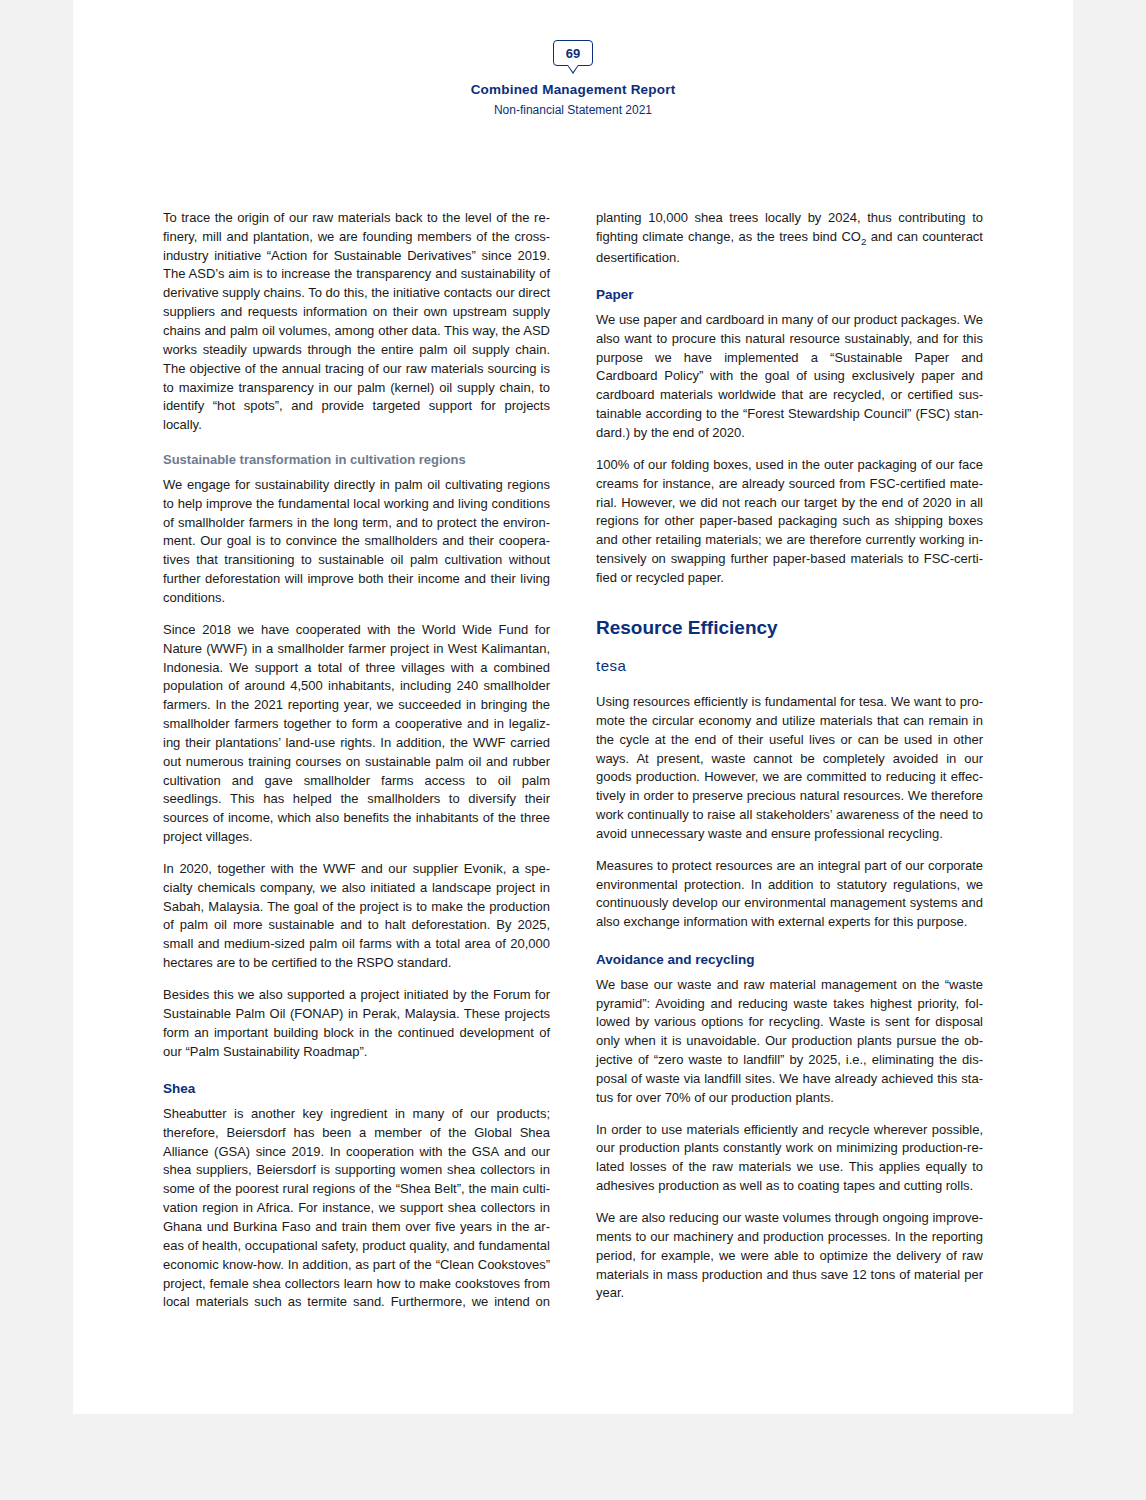69
Combined Management Report
Non-financial Statement 2021
To trace the origin of our raw materials back to the level of the refinery, mill and plantation, we are founding members of the cross-industry initiative “Action for Sustainable Derivatives” since 2019. The ASD’s aim is to increase the transparency and sustainability of derivative supply chains. To do this, the initiative contacts our direct suppliers and requests information on their own upstream supply chains and palm oil volumes, among other data. This way, the ASD works steadily upwards through the entire palm oil supply chain. The objective of the annual tracing of our raw materials sourcing is to maximize transparency in our palm (kernel) oil supply chain, to identify “hot spots”, and provide targeted support for projects locally.
Sustainable transformation in cultivation regions
We engage for sustainability directly in palm oil cultivating regions to help improve the fundamental local working and living conditions of smallholder farmers in the long term, and to protect the environment. Our goal is to convince the smallholders and their cooperatives that transitioning to sustainable oil palm cultivation without further deforestation will improve both their income and their living conditions.
Since 2018 we have cooperated with the World Wide Fund for Nature (WWF) in a smallholder farmer project in West Kalimantan, Indonesia. We support a total of three villages with a combined population of around 4,500 inhabitants, including 240 smallholder farmers. In the 2021 reporting year, we succeeded in bringing the smallholder farmers together to form a cooperative and in legalizing their plantations’ land-use rights. In addition, the WWF carried out numerous training courses on sustainable palm oil and rubber cultivation and gave smallholder farms access to oil palm seedlings. This has helped the smallholders to diversify their sources of income, which also benefits the inhabitants of the three project villages.
In 2020, together with the WWF and our supplier Evonik, a specialty chemicals company, we also initiated a landscape project in Sabah, Malaysia. The goal of the project is to make the production of palm oil more sustainable and to halt deforestation. By 2025, small and medium-sized palm oil farms with a total area of 20,000 hectares are to be certified to the RSPO standard.
Besides this we also supported a project initiated by the Forum for Sustainable Palm Oil (FONAP) in Perak, Malaysia. These projects form an important building block in the continued development of our “Palm Sustainability Roadmap”.
Shea
Sheabutter is another key ingredient in many of our products; therefore, Beiersdorf has been a member of the Global Shea Alliance (GSA) since 2019. In cooperation with the GSA and our shea suppliers, Beiersdorf is supporting women shea collectors in some of the poorest rural regions of the “Shea Belt”, the main cultivation region in Africa. For instance, we support shea collectors in Ghana und Burkina Faso and train them over five years in the areas of health, occupational safety, product quality, and fundamental economic know-how. In addition, as part of the “Clean Cookstoves” project, female shea collectors learn how to make cookstoves from local materials such as termite sand. Furthermore, we intend on planting 10,000 shea trees locally by 2024, thus contributing to fighting climate change, as the trees bind CO2 and can counteract desertification.
Paper
We use paper and cardboard in many of our product packages. We also want to procure this natural resource sustainably, and for this purpose we have implemented a “Sustainable Paper and Cardboard Policy” with the goal of using exclusively paper and cardboard materials worldwide that are recycled, or certified sustainable according to the “Forest Stewardship Council” (FSC) standard.) by the end of 2020.
100% of our folding boxes, used in the outer packaging of our face creams for instance, are already sourced from FSC-certified material. However, we did not reach our target by the end of 2020 in all regions for other paper-based packaging such as shipping boxes and other retailing materials; we are therefore currently working intensively on swapping further paper-based materials to FSC-certified or recycled paper.
Resource Efficiency
tesa
Using resources efficiently is fundamental for tesa. We want to promote the circular economy and utilize materials that can remain in the cycle at the end of their useful lives or can be used in other ways. At present, waste cannot be completely avoided in our goods production. However, we are committed to reducing it effectively in order to preserve precious natural resources. We therefore work continually to raise all stakeholders’ awareness of the need to avoid unnecessary waste and ensure professional recycling.
Measures to protect resources are an integral part of our corporate environmental protection. In addition to statutory regulations, we continuously develop our environmental management systems and also exchange information with external experts for this purpose.
Avoidance and recycling
We base our waste and raw material management on the “waste pyramid”: Avoiding and reducing waste takes highest priority, followed by various options for recycling. Waste is sent for disposal only when it is unavoidable. Our production plants pursue the objective of “zero waste to landfill” by 2025, i.e., eliminating the disposal of waste via landfill sites. We have already achieved this status for over 70% of our production plants.
In order to use materials efficiently and recycle wherever possible, our production plants constantly work on minimizing production-related losses of the raw materials we use. This applies equally to adhesives production as well as to coating tapes and cutting rolls.
We are also reducing our waste volumes through ongoing improvements to our machinery and production processes. In the reporting period, for example, we were able to optimize the delivery of raw materials in mass production and thus save 12 tons of material per year.